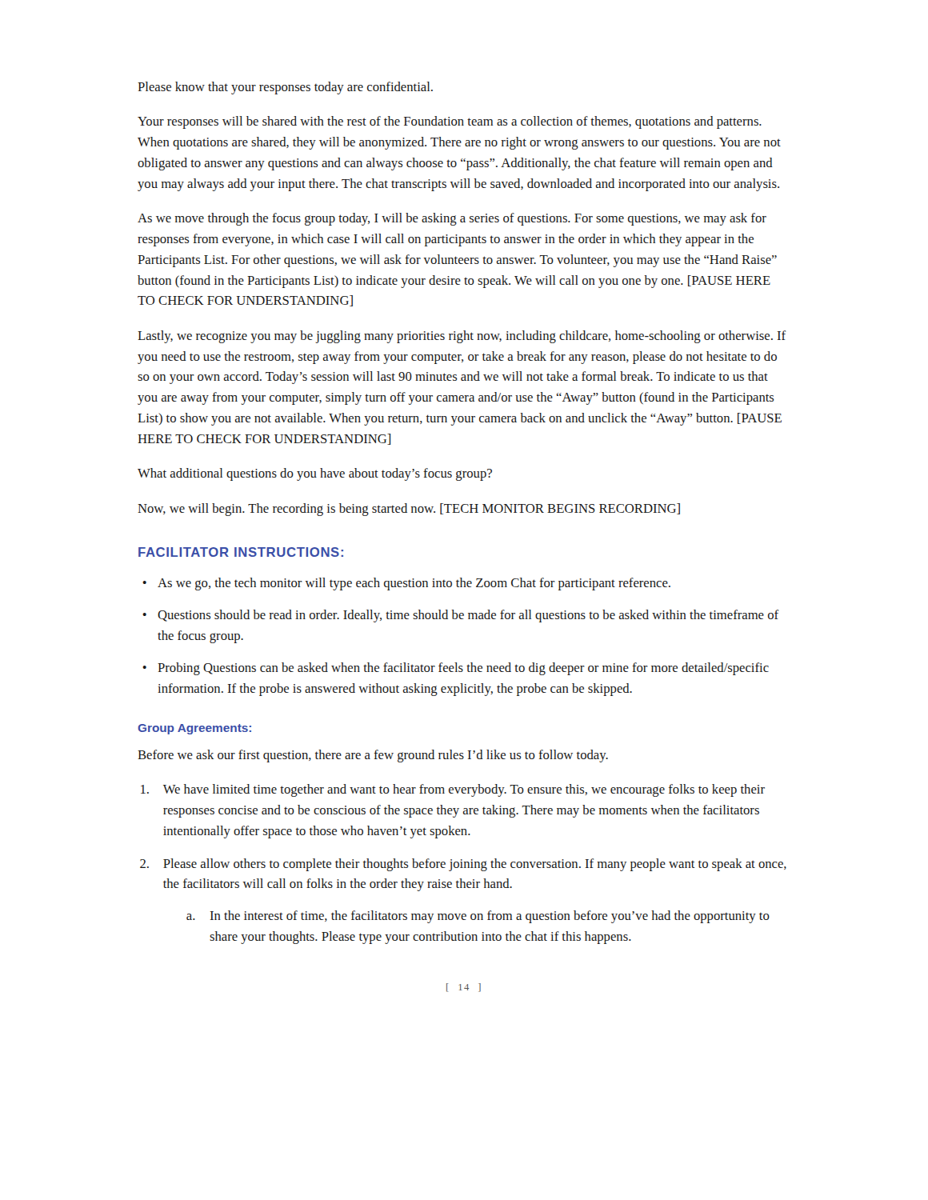Please know that your responses today are confidential.
Your responses will be shared with the rest of the Foundation team as a collection of themes, quotations and patterns. When quotations are shared, they will be anonymized. There are no right or wrong answers to our questions. You are not obligated to answer any questions and can always choose to “pass”. Additionally, the chat feature will remain open and you may always add your input there. The chat transcripts will be saved, downloaded and incorporated into our analysis.
As we move through the focus group today, I will be asking a series of questions. For some questions, we may ask for responses from everyone, in which case I will call on participants to answer in the order in which they appear in the Participants List. For other questions, we will ask for volunteers to answer. To volunteer, you may use the “Hand Raise” button (found in the Participants List) to indicate your desire to speak. We will call on you one by one. [PAUSE HERE TO CHECK FOR UNDERSTANDING]
Lastly, we recognize you may be juggling many priorities right now, including childcare, home-schooling or otherwise. If you need to use the restroom, step away from your computer, or take a break for any reason, please do not hesitate to do so on your own accord. Today’s session will last 90 minutes and we will not take a formal break. To indicate to us that you are away from your computer, simply turn off your camera and/or use the “Away” button (found in the Participants List) to show you are not available. When you return, turn your camera back on and unclick the “Away” button. [PAUSE HERE TO CHECK FOR UNDERSTANDING]
What additional questions do you have about today’s focus group?
Now, we will begin. The recording is being started now. [TECH MONITOR BEGINS RECORDING]
Facilitator Instructions:
As we go, the tech monitor will type each question into the Zoom Chat for participant reference.
Questions should be read in order. Ideally, time should be made for all questions to be asked within the timeframe of the focus group.
Probing Questions can be asked when the facilitator feels the need to dig deeper or mine for more detailed/specific information. If the probe is answered without asking explicitly, the probe can be skipped.
Group Agreements:
Before we ask our first question, there are a few ground rules I’d like us to follow today.
We have limited time together and want to hear from everybody. To ensure this, we encourage folks to keep their responses concise and to be conscious of the space they are taking. There may be moments when the facilitators intentionally offer space to those who haven’t yet spoken.
Please allow others to complete their thoughts before joining the conversation. If many people want to speak at once, the facilitators will call on folks in the order they raise their hand.
In the interest of time, the facilitators may move on from a question before you’ve had the opportunity to share your thoughts. Please type your contribution into the chat if this happens.
[ 14 ]